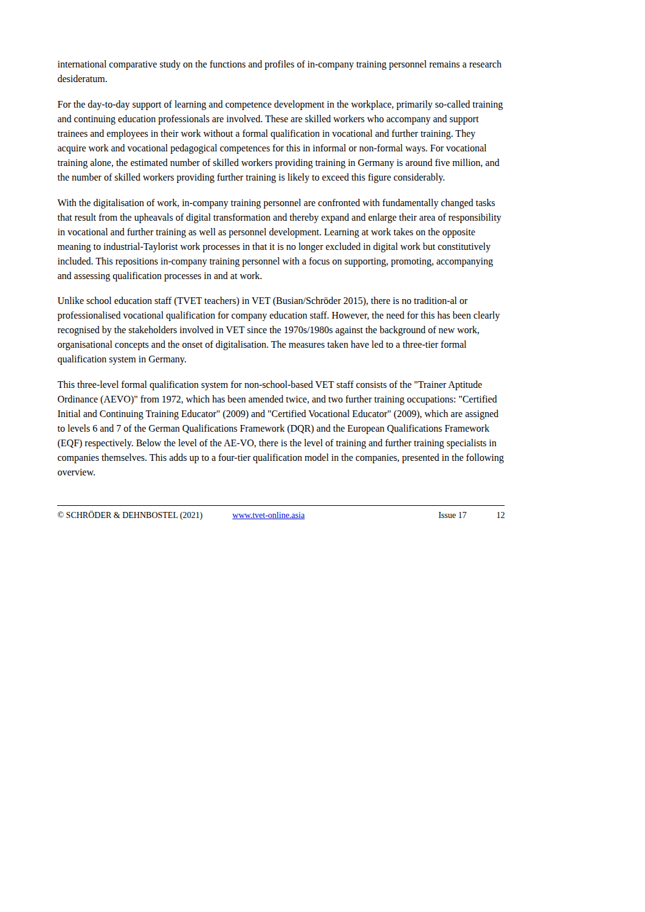international comparative study on the functions and profiles of in-company training personnel remains a research desideratum.
For the day-to-day support of learning and competence development in the workplace, primarily so-called training and continuing education professionals are involved. These are skilled workers who accompany and support trainees and employees in their work without a formal qualification in vocational and further training. They acquire work and vocational pedagogical competences for this in informal or non-formal ways. For vocational training alone, the estimated number of skilled workers providing training in Germany is around five million, and the number of skilled workers providing further training is likely to exceed this figure considerably.
With the digitalisation of work, in-company training personnel are confronted with fundamentally changed tasks that result from the upheavals of digital transformation and thereby expand and enlarge their area of responsibility in vocational and further training as well as personnel development. Learning at work takes on the opposite meaning to industrial-Taylorist work processes in that it is no longer excluded in digital work but constitutively included. This repositions in-company training personnel with a focus on supporting, promoting, accompanying and assessing qualification processes in and at work.
Unlike school education staff (TVET teachers) in VET (Busian/Schröder 2015), there is no tradition-al or professionalised vocational qualification for company education staff. However, the need for this has been clearly recognised by the stakeholders involved in VET since the 1970s/1980s against the background of new work, organisational concepts and the onset of digitalisation. The measures taken have led to a three-tier formal qualification system in Germany.
This three-level formal qualification system for non-school-based VET staff consists of the "Trainer Aptitude Ordinance (AEVO)" from 1972, which has been amended twice, and two further training occupations: "Certified Initial and Continuing Training Educator" (2009) and "Certified Vocational Educator" (2009), which are assigned to levels 6 and 7 of the German Qualifications Framework (DQR) and the European Qualifications Framework (EQF) respectively. Below the level of the AE-VO, there is the level of training and further training specialists in companies themselves. This adds up to a four-tier qualification model in the companies, presented in the following overview.
© SCHRÖDER & DEHNBOSTEL (2021) www.tvet-online.asia Issue 17 12